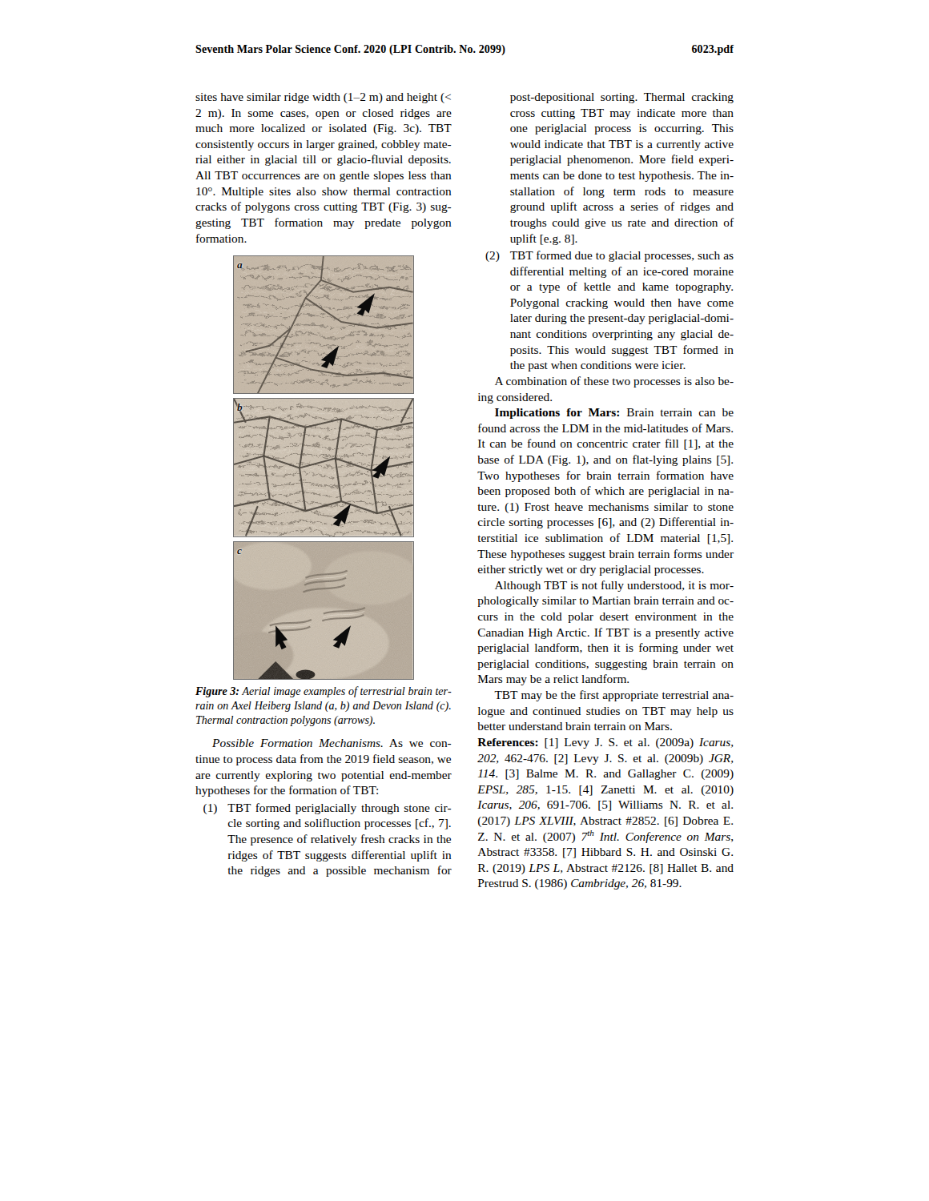Seventh Mars Polar Science Conf. 2020 (LPI Contrib. No. 2099)
6023.pdf
sites have similar ridge width (1–2 m) and height (< 2 m). In some cases, open or closed ridges are much more localized or isolated (Fig. 3c). TBT consistently occurs in larger grained, cobbley material either in glacial till or glacio-fluvial deposits. All TBT occurrences are on gentle slopes less than 10°. Multiple sites also show thermal contraction cracks of polygons cross cutting TBT (Fig. 3) suggesting TBT formation may predate polygon formation.
a
b
c
Figure 3: Aerial image examples of terrestrial brain terrain on Axel Heiberg Island (a, b) and Devon Island (c). Thermal contraction polygons (arrows).
Possible Formation Mechanisms. As we continue to process data from the 2019 field season, we are currently exploring two potential end-member hypotheses for the formation of TBT:
(1) TBT formed periglacially through stone circle sorting and solifluction processes [cf., 7]. The presence of relatively fresh cracks in the ridges of TBT suggests differential uplift in the ridges and a possible mechanism for post-depositional sorting. Thermal cracking cross cutting TBT may indicate more than one periglacial process is occurring. This would indicate that TBT is a currently active periglacial phenomenon. More field experiments can be done to test hypothesis. The installation of long term rods to measure ground uplift across a series of ridges and troughs could give us rate and direction of uplift [e.g. 8].
(2) TBT formed due to glacial processes, such as differential melting of an ice-cored moraine or a type of kettle and kame topography. Polygonal cracking would then have come later during the present-day periglacial-dominant conditions overprinting any glacial deposits. This would suggest TBT formed in the past when conditions were icier.
A combination of these two processes is also being considered.
Implications for Mars: Brain terrain can be found across the LDM in the mid-latitudes of Mars. It can be found on concentric crater fill [1], at the base of LDA (Fig. 1), and on flat-lying plains [5]. Two hypotheses for brain terrain formation have been proposed both of which are periglacial in nature. (1) Frost heave mechanisms similar to stone circle sorting processes [6], and (2) Differential interstitial ice sublimation of LDM material [1,5]. These hypotheses suggest brain terrain forms under either strictly wet or dry periglacial processes.
Although TBT is not fully understood, it is morphologically similar to Martian brain terrain and occurs in the cold polar desert environment in the Canadian High Arctic. If TBT is a presently active periglacial landform, then it is forming under wet periglacial conditions, suggesting brain terrain on Mars may be a relict landform.
TBT may be the first appropriate terrestrial analogue and continued studies on TBT may help us better understand brain terrain on Mars.
References: [1] Levy J. S. et al. (2009a) Icarus, 202, 462-476. [2] Levy J. S. et al. (2009b) JGR, 114. [3] Balme M. R. and Gallagher C. (2009) EPSL, 285, 1-15. [4] Zanetti M. et al. (2010) Icarus, 206, 691-706. [5] Williams N. R. et al. (2017) LPS XLVIII, Abstract #2852. [6] Dobrea E. Z. N. et al. (2007) 7th Intl. Conference on Mars, Abstract #3358. [7] Hibbard S. H. and Osinski G. R. (2019) LPS L, Abstract #2126. [8] Hallet B. and Prestrud S. (1986) Cambridge, 26, 81-99.